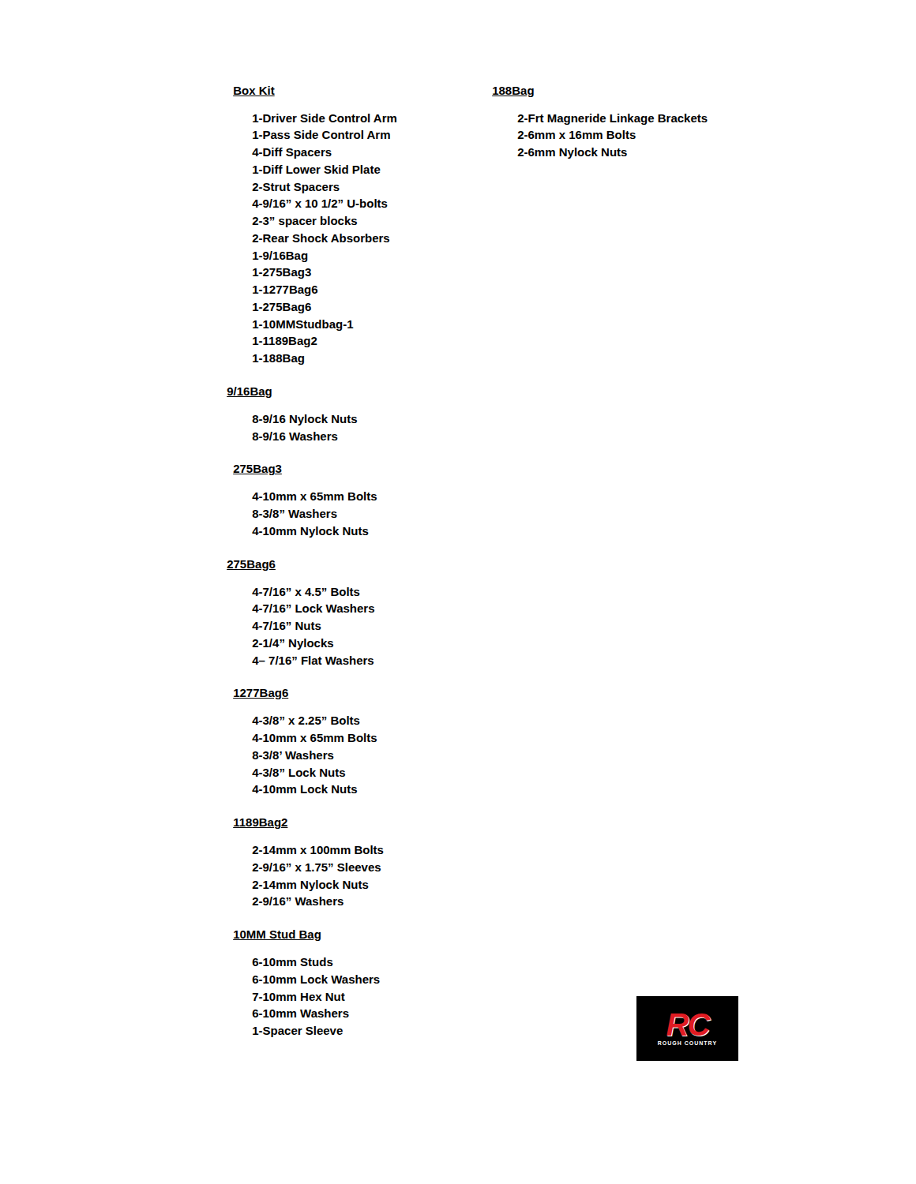Box Kit
1-Driver Side Control Arm
1-Pass Side Control Arm
4-Diff Spacers
1-Diff Lower Skid Plate
2-Strut Spacers
4-9/16” x 10 1/2” U-bolts
2-3” spacer blocks
2-Rear Shock Absorbers
1-9/16Bag
1-275Bag3
1-1277Bag6
1-275Bag6
1-10MMStudbag-1
1-1189Bag2
1-188Bag
9/16Bag
8-9/16 Nylock Nuts
8-9/16 Washers
275Bag3
4-10mm x 65mm Bolts
8-3/8” Washers
4-10mm Nylock Nuts
275Bag6
4-7/16” x 4.5” Bolts
4-7/16” Lock Washers
4-7/16” Nuts
2-1/4” Nylocks
4– 7/16” Flat Washers
1277Bag6
4-3/8” x 2.25” Bolts
4-10mm x 65mm Bolts
8-3/8’ Washers
4-3/8” Lock Nuts
4-10mm Lock Nuts
1189Bag2
2-14mm x 100mm Bolts
2-9/16” x 1.75” Sleeves
2-14mm Nylock Nuts
2-9/16” Washers
10MM Stud Bag
6-10mm Studs
6-10mm Lock Washers
7-10mm Hex Nut
6-10mm Washers
1-Spacer Sleeve
188Bag
2-Frt Magneride Linkage Brackets
2-6mm x 16mm Bolts
2-6mm Nylock Nuts
RC
ROUGH COUNTRY